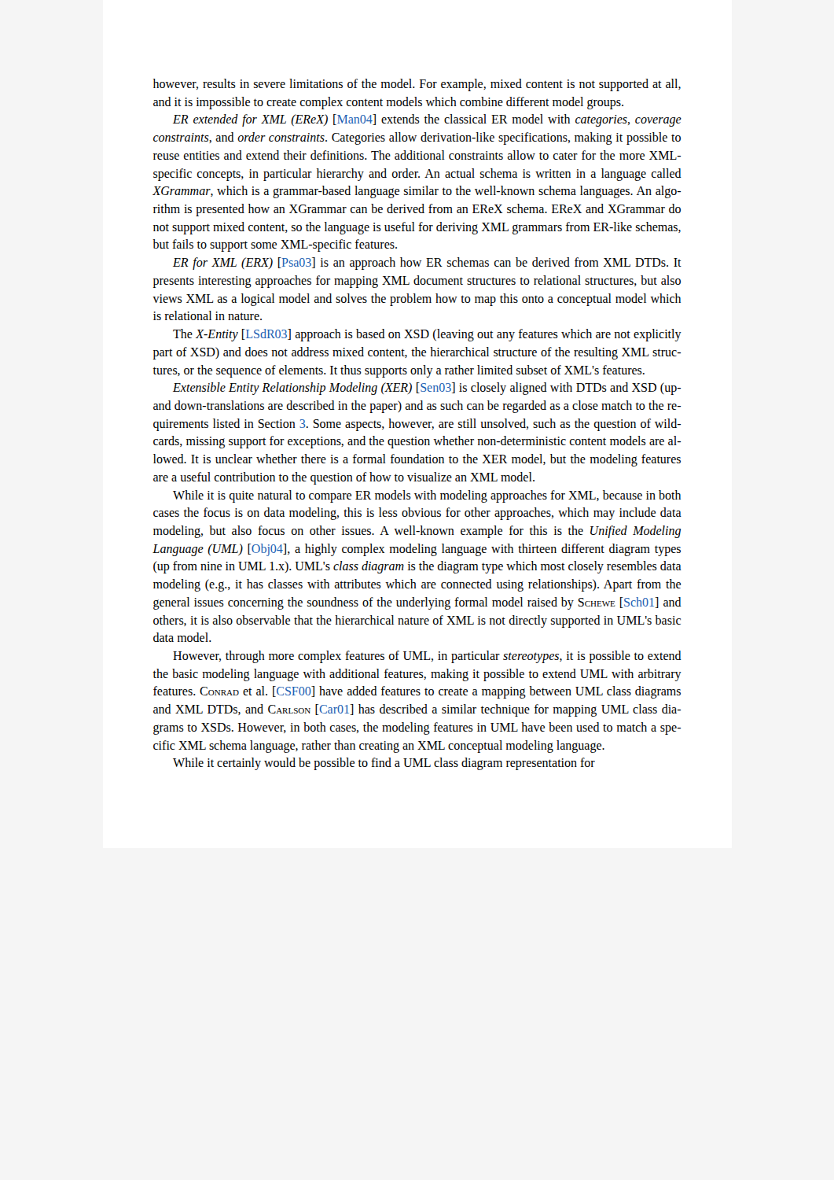however, results in severe limitations of the model. For example, mixed content is not supported at all, and it is impossible to create complex content models which combine different model groups.
ER extended for XML (EReX) [Man04] extends the classical ER model with categories, coverage constraints, and order constraints. Categories allow derivation-like specifications, making it possible to reuse entities and extend their definitions. The additional constraints allow to cater for the more XML-specific concepts, in particular hierarchy and order. An actual schema is written in a language called XGrammar, which is a grammar-based language similar to the well-known schema languages. An algorithm is presented how an XGrammar can be derived from an EReX schema. EReX and XGrammar do not support mixed content, so the language is useful for deriving XML grammars from ER-like schemas, but fails to support some XML-specific features.
ER for XML (ERX) [Psa03] is an approach how ER schemas can be derived from XML DTDs. It presents interesting approaches for mapping XML document structures to relational structures, but also views XML as a logical model and solves the problem how to map this onto a conceptual model which is relational in nature.
The X-Entity [LSdR03] approach is based on XSD (leaving out any features which are not explicitly part of XSD) and does not address mixed content, the hierarchical structure of the resulting XML structures, or the sequence of elements. It thus supports only a rather limited subset of XML's features.
Extensible Entity Relationship Modeling (XER) [Sen03] is closely aligned with DTDs and XSD (up- and down-translations are described in the paper) and as such can be regarded as a close match to the requirements listed in Section 3. Some aspects, however, are still unsolved, such as the question of wildcards, missing support for exceptions, and the question whether non-deterministic content models are allowed. It is unclear whether there is a formal foundation to the XER model, but the modeling features are a useful contribution to the question of how to visualize an XML model.
While it is quite natural to compare ER models with modeling approaches for XML, because in both cases the focus is on data modeling, this is less obvious for other approaches, which may include data modeling, but also focus on other issues. A well-known example for this is the Unified Modeling Language (UML) [Obj04], a highly complex modeling language with thirteen different diagram types (up from nine in UML 1.x). UML's class diagram is the diagram type which most closely resembles data modeling (e.g., it has classes with attributes which are connected using relationships). Apart from the general issues concerning the soundness of the underlying formal model raised by Schewe [Sch01] and others, it is also observable that the hierarchical nature of XML is not directly supported in UML's basic data model.
However, through more complex features of UML, in particular stereotypes, it is possible to extend the basic modeling language with additional features, making it possible to extend UML with arbitrary features. Conrad et al. [CSF00] have added features to create a mapping between UML class diagrams and XML DTDs, and Carlson [Car01] has described a similar technique for mapping UML class diagrams to XSDs. However, in both cases, the modeling features in UML have been used to match a specific XML schema language, rather than creating an XML conceptual modeling language.
While it certainly would be possible to find a UML class diagram representation for